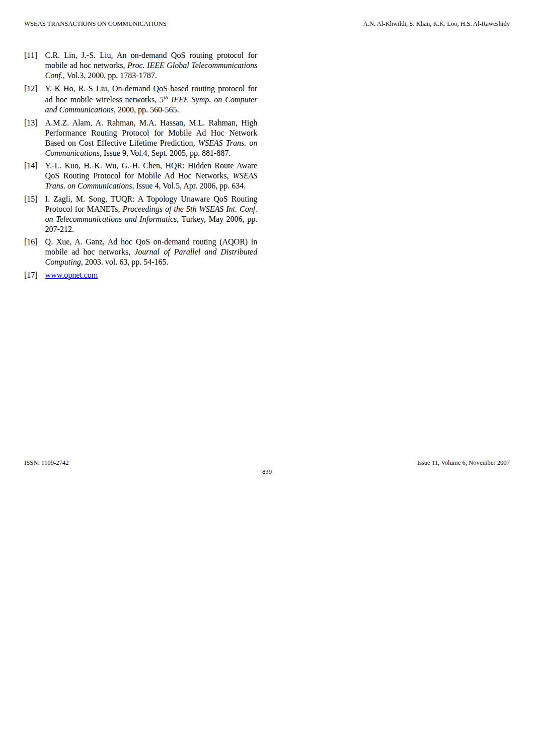WSEAS TRANSACTIONS on COMMUNICATIONS
A.N. Al-Khwildi, S. Khan, K.K. Loo, H.S. Al-Raweshidy
[11] C.R. Lin, J.-S. Liu, An on-demand QoS routing protocol for mobile ad hoc networks, Proc. IEEE Global Telecommunications Conf., Vol.3, 2000, pp. 1783-1787.
[12] Y.-K Ho, R.-S Liu, On-demand QoS-based routing protocol for ad hoc mobile wireless networks, 5th IEEE Symp. on Computer and Communications, 2000, pp. 560-565.
[13] A.M.Z. Alam, A. Rahman, M.A. Hassan, M.L. Rahman, High Performance Routing Protocol for Mobile Ad Hoc Network Based on Cost Effective Lifetime Prediction, WSEAS Trans. on Communications, Issue 9, Vol.4, Sept. 2005, pp. 881-887.
[14] Y.-L. Kuo, H.-K. Wu, G.-H. Chen, HQR: Hidden Route Aware QoS Routing Protocol for Mobile Ad Hoc Networks, WSEAS Trans. on Communications, Issue 4, Vol.5, Apr. 2006, pp. 634.
[15] I. Zagli, M. Song, TUQR: A Topology Unaware QoS Routing Protocol for MANETs, Proceedings of the 5th WSEAS Int. Conf. on Telecommunications and Informatics, Turkey, May 2006, pp. 207-212.
[16] Q. Xue, A. Ganz, Ad hoc QoS on-demand routing (AQOR) in mobile ad hoc networks, Journal of Parallel and Distributed Computing, 2003. vol. 63, pp. 54-165.
[17] www.opnet.com
ISSN: 1109-2742
Issue 11, Volume 6, November 2007
839